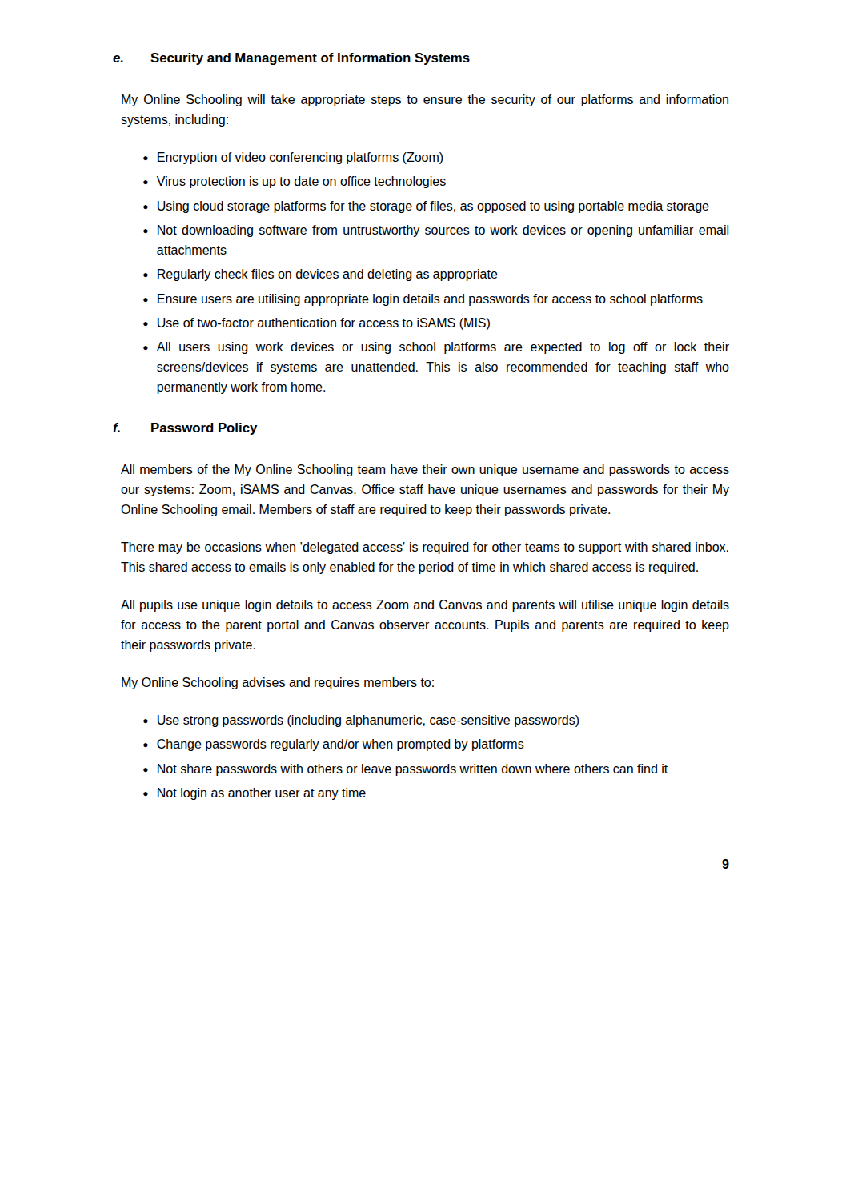e. Security and Management of Information Systems
My Online Schooling will take appropriate steps to ensure the security of our platforms and information systems, including:
Encryption of video conferencing platforms (Zoom)
Virus protection is up to date on office technologies
Using cloud storage platforms for the storage of files, as opposed to using portable media storage
Not downloading software from untrustworthy sources to work devices or opening unfamiliar email attachments
Regularly check files on devices and deleting as appropriate
Ensure users are utilising appropriate login details and passwords for access to school platforms
Use of two-factor authentication for access to iSAMS (MIS)
All users using work devices or using school platforms are expected to log off or lock their screens/devices if systems are unattended. This is also recommended for teaching staff who permanently work from home.
f. Password Policy
All members of the My Online Schooling team have their own unique username and passwords to access our systems: Zoom, iSAMS and Canvas. Office staff have unique usernames and passwords for their My Online Schooling email. Members of staff are required to keep their passwords private.
There may be occasions when 'delegated access' is required for other teams to support with shared inbox. This shared access to emails is only enabled for the period of time in which shared access is required.
All pupils use unique login details to access Zoom and Canvas and parents will utilise unique login details for access to the parent portal and Canvas observer accounts. Pupils and parents are required to keep their passwords private.
My Online Schooling advises and requires members to:
Use strong passwords (including alphanumeric, case-sensitive passwords)
Change passwords regularly and/or when prompted by platforms
Not share passwords with others or leave passwords written down where others can find it
Not login as another user at any time
9